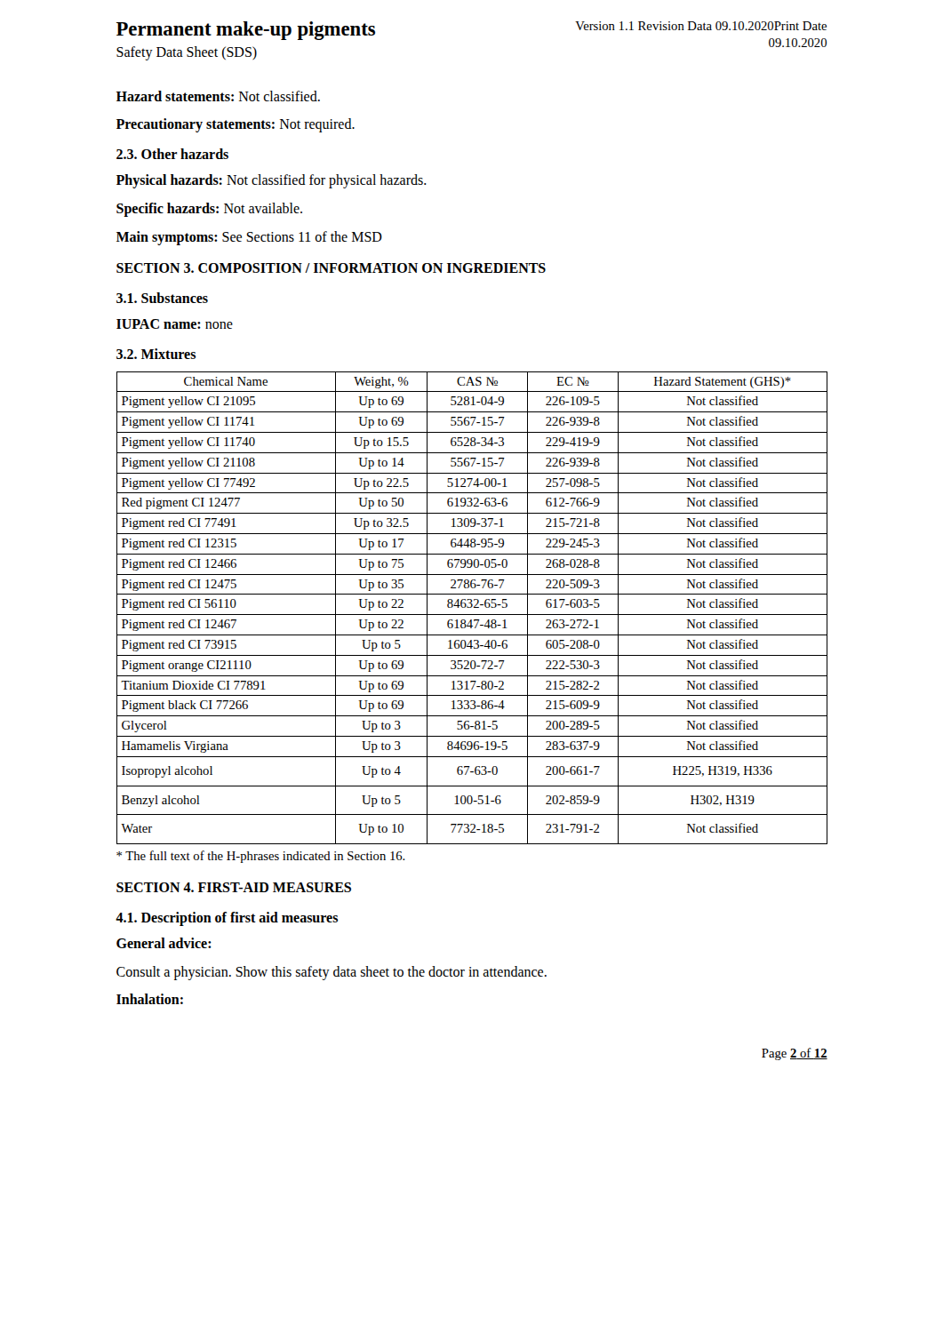Permanent make-up pigments
Safety Data Sheet (SDS)
Version 1.1 Revision Data 09.10.2020Print Date
09.10.2020
Hazard statements: Not classified.
Precautionary statements: Not required.
2.3. Other hazards
Physical hazards: Not classified for physical hazards.
Specific hazards: Not available.
Main symptoms: See Sections 11 of the MSD
SECTION 3. COMPOSITION / INFORMATION ON INGREDIENTS
3.1. Substances
IUPAC name: none
3.2. Mixtures
Composition of mixture
| Chemical Name | Weight, % | CAS № | EC № | Hazard Statement (GHS)* |
| --- | --- | --- | --- | --- |
| Pigment yellow CI 21095 | Up to 69 | 5281-04-9 | 226-109-5 | Not classified |
| Pigment yellow CI 11741 | Up to 69 | 5567-15-7 | 226-939-8 | Not classified |
| Pigment yellow CI 11740 | Up to 15.5 | 6528-34-3 | 229-419-9 | Not classified |
| Pigment yellow CI 21108 | Up to 14 | 5567-15-7 | 226-939-8 | Not classified |
| Pigment yellow CI 77492 | Up to 22.5 | 51274-00-1 | 257-098-5 | Not classified |
| Red pigment CI 12477 | Up to 50 | 61932-63-6 | 612-766-9 | Not classified |
| Pigment red CI 77491 | Up to 32.5 | 1309-37-1 | 215-721-8 | Not classified |
| Pigment red CI 12315 | Up to 17 | 6448-95-9 | 229-245-3 | Not classified |
| Pigment red CI 12466 | Up to 75 | 67990-05-0 | 268-028-8 | Not classified |
| Pigment red CI 12475 | Up to 35 | 2786-76-7 | 220-509-3 | Not classified |
| Pigment red CI 56110 | Up to 22 | 84632-65-5 | 617-603-5 | Not classified |
| Pigment red CI 12467 | Up to 22 | 61847-48-1 | 263-272-1 | Not classified |
| Pigment red CI 73915 | Up to 5 | 16043-40-6 | 605-208-0 | Not classified |
| Pigment orange CI21110 | Up to 69 | 3520-72-7 | 222-530-3 | Not classified |
| Titanium Dioxide CI 77891 | Up to 69 | 1317-80-2 | 215-282-2 | Not classified |
| Pigment black CI 77266 | Up to 69 | 1333-86-4 | 215-609-9 | Not classified |
| Glycerol | Up to 3 | 56-81-5 | 200-289-5 | Not classified |
| Hamamelis Virgiana | Up to 3 | 84696-19-5 | 283-637-9 | Not classified |
| Isopropyl alcohol | Up to 4 | 67-63-0 | 200-661-7 | H225, H319, H336 |
| Benzyl alcohol | Up to 5 | 100-51-6 | 202-859-9 | H302, H319 |
| Water | Up to 10 | 7732-18-5 | 231-791-2 | Not classified |
* The full text of the H-phrases indicated in Section 16.
SECTION 4. FIRST-AID MEASURES
4.1. Description of first aid measures
General advice:
Consult a physician. Show this safety data sheet to the doctor in attendance.
Inhalation:
Page 2 of 12